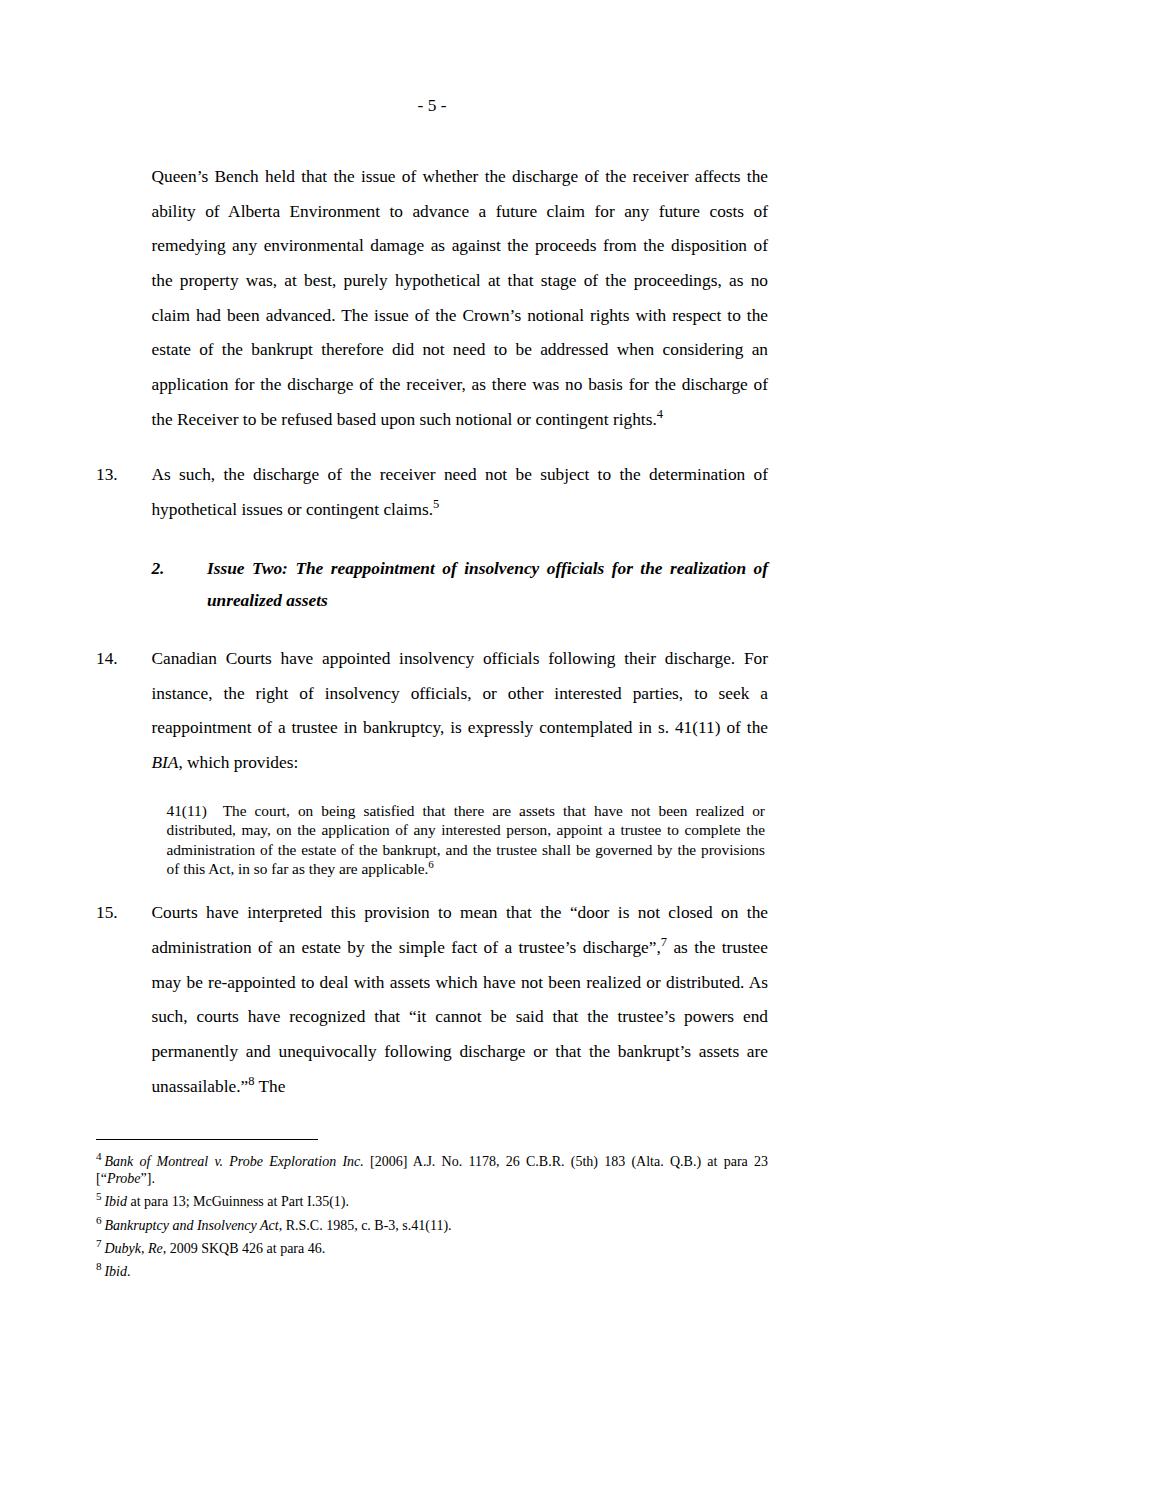- 5 -
Queen’s Bench held that the issue of whether the discharge of the receiver affects the ability of Alberta Environment to advance a future claim for any future costs of remedying any environmental damage as against the proceeds from the disposition of the property was, at best, purely hypothetical at that stage of the proceedings, as no claim had been advanced. The issue of the Crown’s notional rights with respect to the estate of the bankrupt therefore did not need to be addressed when considering an application for the discharge of the receiver, as there was no basis for the discharge of the Receiver to be refused based upon such notional or contingent rights.4
13.
As such, the discharge of the receiver need not be subject to the determination of hypothetical issues or contingent claims.5
2.
Issue Two: The reappointment of insolvency officials for the realization of unrealized assets
14.
Canadian Courts have appointed insolvency officials following their discharge. For instance, the right of insolvency officials, or other interested parties, to seek a reappointment of a trustee in bankruptcy, is expressly contemplated in s. 41(11) of the BIA, which provides:
41(11) The court, on being satisfied that there are assets that have not been realized or distributed, may, on the application of any interested person, appoint a trustee to complete the administration of the estate of the bankrupt, and the trustee shall be governed by the provisions of this Act, in so far as they are applicable.6
15.
Courts have interpreted this provision to mean that the “door is not closed on the administration of an estate by the simple fact of a trustee’s discharge”,7 as the trustee may be re-appointed to deal with assets which have not been realized or distributed. As such, courts have recognized that “it cannot be said that the trustee’s powers end permanently and unequivocally following discharge or that the bankrupt’s assets are unassailable.”8 The
4 Bank of Montreal v. Probe Exploration Inc. [2006] A.J. No. 1178, 26 C.B.R. (5th) 183 (Alta. Q.B.) at para 23 [“Probe”].
5 Ibid at para 13; McGuinness at Part I.35(1).
6 Bankruptcy and Insolvency Act, R.S.C. 1985, c. B-3, s.41(11).
7 Dubyk, Re, 2009 SKQB 426 at para 46.
8 Ibid.